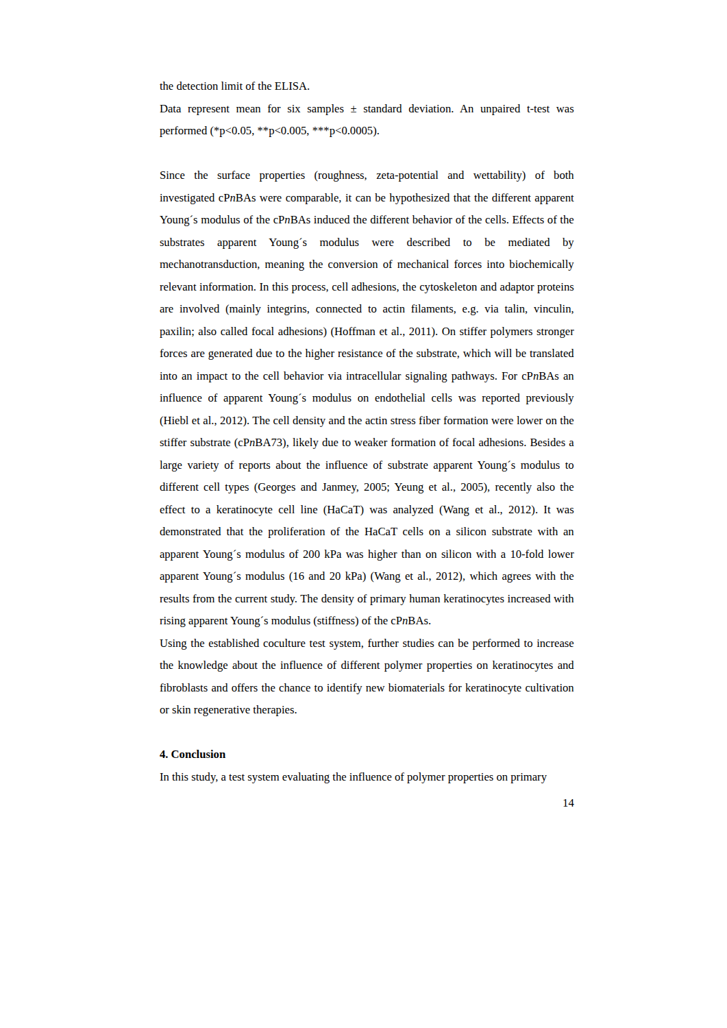the detection limit of the ELISA.
Data represent mean for six samples ± standard deviation. An unpaired t-test was performed (*p<0.05, **p<0.005, ***p<0.0005).
Since the surface properties (roughness, zeta-potential and wettability) of both investigated cPn BAs were comparable, it can be hypothesized that the different apparent Young´s modulus of the cPn BAs induced the different behavior of the cells. Effects of the substrates apparent Young´s modulus were described to be mediated by mechanotransduction, meaning the conversion of mechanical forces into biochemically relevant information. In this process, cell adhesions, the cytoskeleton and adaptor proteins are involved (mainly integrins, connected to actin filaments, e.g. via talin, vinculin, paxilin; also called focal adhesions) (Hoffman et al., 2011). On stiffer polymers stronger forces are generated due to the higher resistance of the substrate, which will be translated into an impact to the cell behavior via intracellular signaling pathways. For cPn BAs an influence of apparent Young´s modulus on endothelial cells was reported previously (Hiebl et al., 2012). The cell density and the actin stress fiber formation were lower on the stiffer substrate (cPn BA73), likely due to weaker formation of focal adhesions. Besides a large variety of reports about the influence of substrate apparent Young´s modulus to different cell types (Georges and Janmey, 2005; Yeung et al., 2005), recently also the effect to a keratinocyte cell line (HaCaT) was analyzed (Wang et al., 2012). It was demonstrated that the proliferation of the HaCaT cells on a silicon substrate with an apparent Young´s modulus of 200 kPa was higher than on silicon with a 10-fold lower apparent Young´s modulus (16 and 20 kPa) (Wang et al., 2012), which agrees with the results from the current study. The density of primary human keratinocytes increased with rising apparent Young´s modulus (stiffness) of the cPn BAs.
Using the established coculture test system, further studies can be performed to increase the knowledge about the influence of different polymer properties on keratinocytes and fibroblasts and offers the chance to identify new biomaterials for keratinocyte cultivation or skin regenerative therapies.
4. Conclusion
In this study, a test system evaluating the influence of polymer properties on primary
14